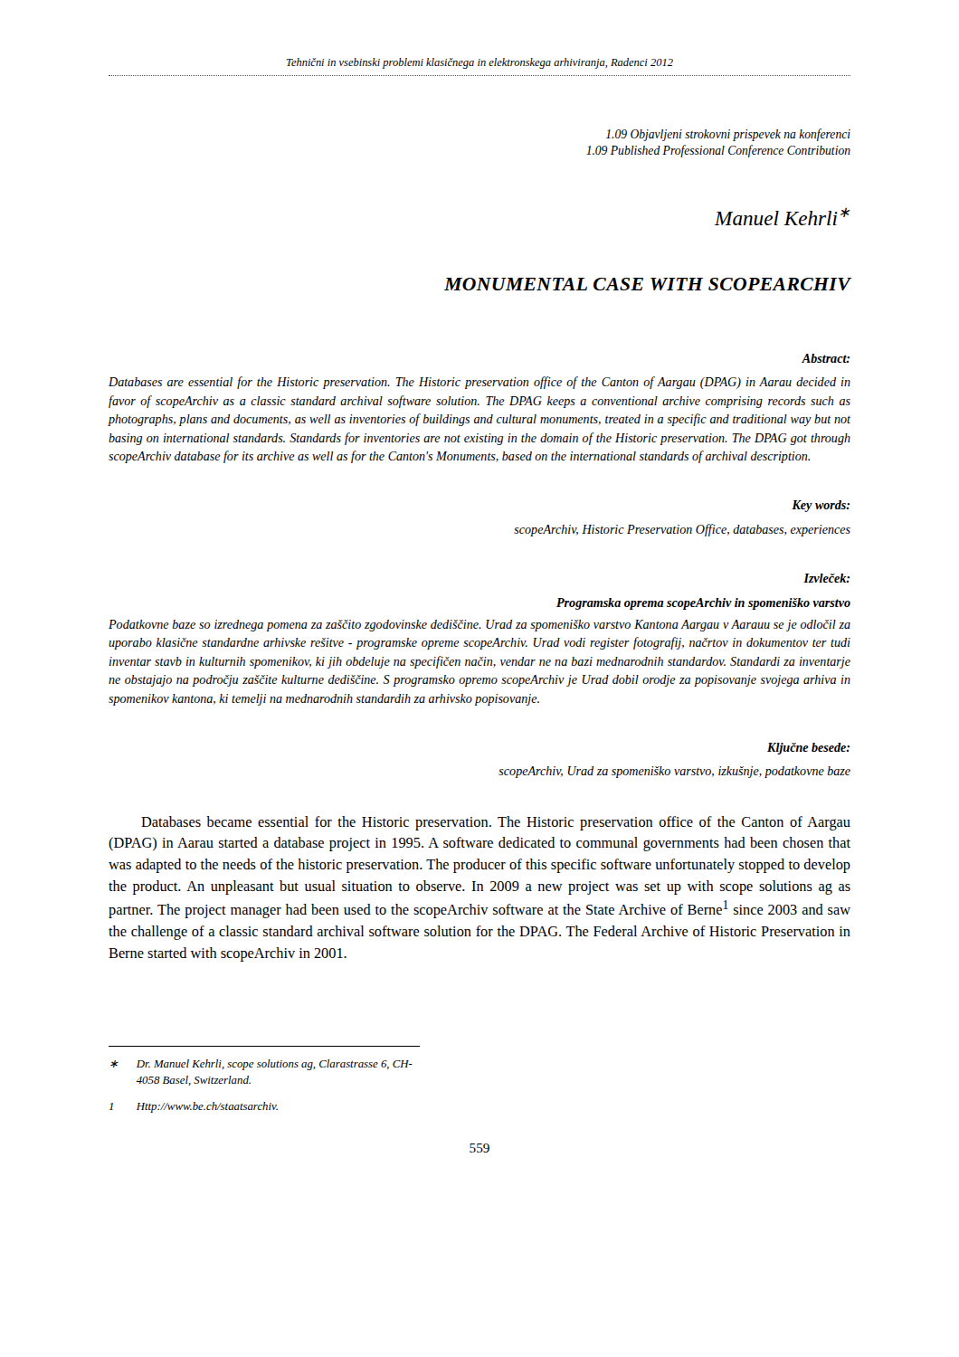Tehnični in vsebinski problemi klasičnega in elektronskega arhiviranja, Radenci 2012
1.09 Objavljeni strokovni prispevek na konferenci
1.09 Published Professional Conference Contribution
Manuel Kehrli∗
MONUMENTAL CASE WITH SCOPEARCHIV
Abstract:
Databases are essential for the Historic preservation. The Historic preservation office of the Canton of Aargau (DPAG) in Aarau decided in favor of scopeArchiv as a classic standard archival software solution. The DPAG keeps a conventional archive comprising records such as photographs, plans and documents, as well as inventories of buildings and cultural monuments, treated in a specific and traditional way but not basing on international standards. Standards for inventories are not existing in the domain of the Historic preservation. The DPAG got through scopeArchiv database for its archive as well as for the Canton's Monuments, based on the international standards of archival description.
Key words:
scopeArchiv, Historic Preservation Office, databases, experiences
Izvleček:
Programska oprema scopeArchiv in spomeniško varstvo
Podatkovne baze so izrednega pomena za zaščito zgodovinske dediščine. Urad za spomeniško varstvo Kantona Aargau v Aarauu se je odločil za uporabo klasične standardne arhivske rešitve - programske opreme scopeArchiv. Urad vodi register fotografij, načrtov in dokumentov ter tudi inventar stavb in kulturnih spomenikov, ki jih obdeluje na specifičen način, vendar ne na bazi mednarodnih standardov. Standardi za inventarje ne obstajajo na področju zaščite kulturne dediščine. S programsko opremo scopeArchiv je Urad dobil orodje za popisovanje svojega arhiva in spomenikov kantona, ki temelji na mednarodnih standardih za arhivsko popisovanje.
Ključne besede:
scopeArchiv, Urad za spomeniško varstvo, izkušnje, podatkovne baze
Databases became essential for the Historic preservation. The Historic preservation office of the Canton of Aargau (DPAG) in Aarau started a database project in 1995. A software dedicated to communal governments had been chosen that was adapted to the needs of the historic preservation. The producer of this specific software unfortunately stopped to develop the product. An unpleasant but usual situation to observe. In 2009 a new project was set up with scope solutions ag as partner. The project manager had been used to the scopeArchiv software at the State Archive of Berne1 since 2003 and saw the challenge of a classic standard archival software solution for the DPAG. The Federal Archive of Historic Preservation in Berne started with scopeArchiv in 2001.
∗Dr. Manuel Kehrli, scope solutions ag, Clarastrasse 6, CH-4058 Basel, Switzerland.
1 Http://www.be.ch/staatsarchiv.
559